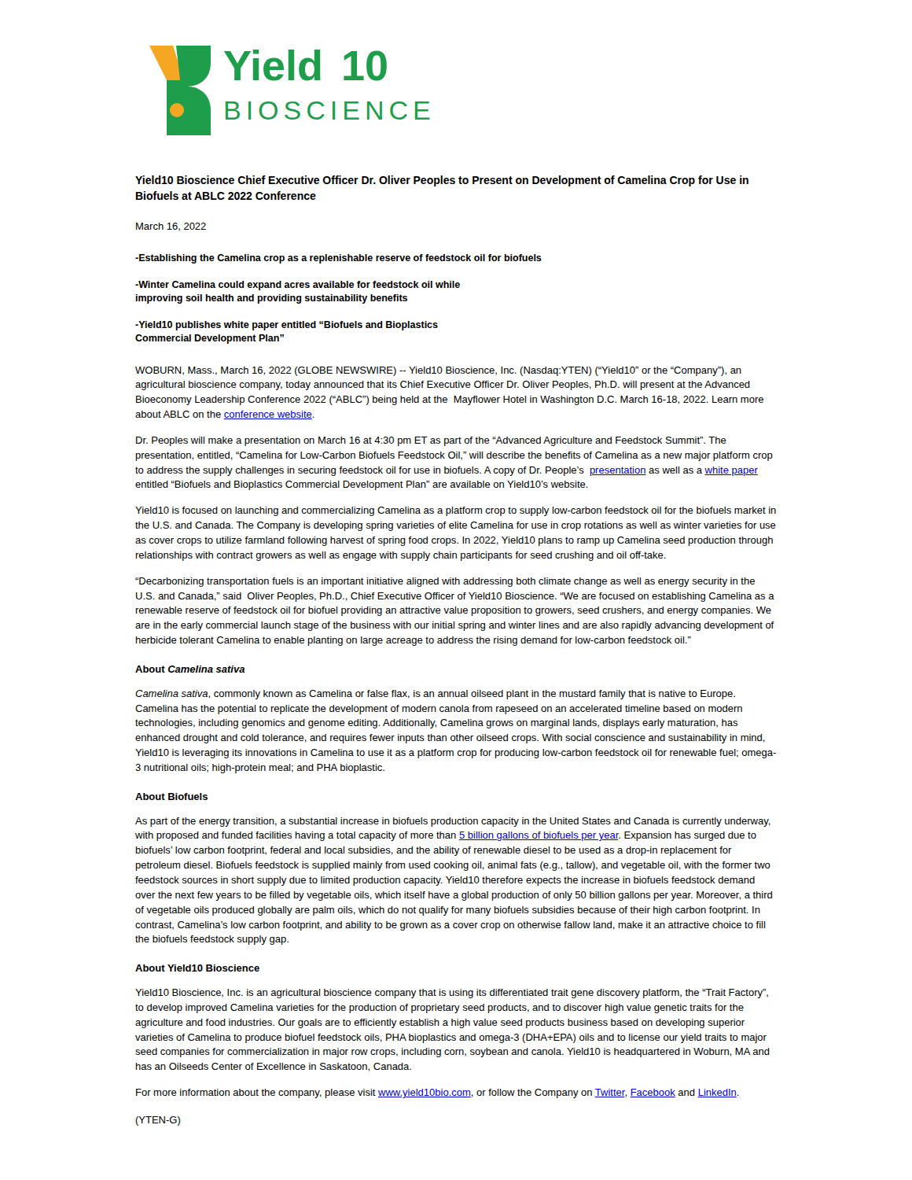Yield 10 BIOSCIENCE
Yield10 Bioscience Chief Executive Officer Dr. Oliver Peoples to Present on Development of Camelina Crop for Use in Biofuels at ABLC 2022 Conference
March 16, 2022
-Establishing the Camelina crop as a replenishable reserve of feedstock oil for biofuels
-Winter Camelina could expand acres available for feedstock oil while
improving soil health and providing sustainability benefits
-Yield10 publishes white paper entitled “Biofuels and Bioplastics
Commercial Development Plan”
WOBURN, Mass., March 16, 2022 (GLOBE NEWSWIRE) -- Yield10 Bioscience, Inc. (Nasdaq:YTEN) (“Yield10” or the “Company”), an agricultural bioscience company, today announced that its Chief Executive Officer Dr. Oliver Peoples, Ph.D. will present at the Advanced Bioeconomy Leadership Conference 2022 (“ABLC”) being held at the Mayflower Hotel in Washington D.C. March 16-18, 2022. Learn more about ABLC on the conference website.
Dr. Peoples will make a presentation on March 16 at 4:30 pm ET as part of the “Advanced Agriculture and Feedstock Summit”. The presentation, entitled, “Camelina for Low-Carbon Biofuels Feedstock Oil,” will describe the benefits of Camelina as a new major platform crop to address the supply challenges in securing feedstock oil for use in biofuels. A copy of Dr. People’s presentation as well as a white paper entitled “Biofuels and Bioplastics Commercial Development Plan” are available on Yield10’s website.
Yield10 is focused on launching and commercializing Camelina as a platform crop to supply low-carbon feedstock oil for the biofuels market in the U.S. and Canada. The Company is developing spring varieties of elite Camelina for use in crop rotations as well as winter varieties for use as cover crops to utilize farmland following harvest of spring food crops. In 2022, Yield10 plans to ramp up Camelina seed production through relationships with contract growers as well as engage with supply chain participants for seed crushing and oil off-take.
“Decarbonizing transportation fuels is an important initiative aligned with addressing both climate change as well as energy security in the U.S. and Canada,” said Oliver Peoples, Ph.D., Chief Executive Officer of Yield10 Bioscience. “We are focused on establishing Camelina as a renewable reserve of feedstock oil for biofuel providing an attractive value proposition to growers, seed crushers, and energy companies. We are in the early commercial launch stage of the business with our initial spring and winter lines and are also rapidly advancing development of herbicide tolerant Camelina to enable planting on large acreage to address the rising demand for low-carbon feedstock oil.”
About Camelina sativa
Camelina sativa, commonly known as Camelina or false flax, is an annual oilseed plant in the mustard family that is native to Europe. Camelina has the potential to replicate the development of modern canola from rapeseed on an accelerated timeline based on modern technologies, including genomics and genome editing. Additionally, Camelina grows on marginal lands, displays early maturation, has enhanced drought and cold tolerance, and requires fewer inputs than other oilseed crops. With social conscience and sustainability in mind, Yield10 is leveraging its innovations in Camelina to use it as a platform crop for producing low-carbon feedstock oil for renewable fuel; omega-3 nutritional oils; high-protein meal; and PHA bioplastic.
About Biofuels
As part of the energy transition, a substantial increase in biofuels production capacity in the United States and Canada is currently underway, with proposed and funded facilities having a total capacity of more than 5 billion gallons of biofuels per year. Expansion has surged due to biofuels’ low carbon footprint, federal and local subsidies, and the ability of renewable diesel to be used as a drop-in replacement for petroleum diesel. Biofuels feedstock is supplied mainly from used cooking oil, animal fats (e.g., tallow), and vegetable oil, with the former two feedstock sources in short supply due to limited production capacity. Yield10 therefore expects the increase in biofuels feedstock demand over the next few years to be filled by vegetable oils, which itself have a global production of only 50 billion gallons per year. Moreover, a third of vegetable oils produced globally are palm oils, which do not qualify for many biofuels subsidies because of their high carbon footprint. In contrast, Camelina’s low carbon footprint, and ability to be grown as a cover crop on otherwise fallow land, make it an attractive choice to fill the biofuels feedstock supply gap.
About Yield10 Bioscience
Yield10 Bioscience, Inc. is an agricultural bioscience company that is using its differentiated trait gene discovery platform, the “Trait Factory”, to develop improved Camelina varieties for the production of proprietary seed products, and to discover high value genetic traits for the agriculture and food industries. Our goals are to efficiently establish a high value seed products business based on developing superior varieties of Camelina to produce biofuel feedstock oils, PHA bioplastics and omega-3 (DHA+EPA) oils and to license our yield traits to major seed companies for commercialization in major row crops, including corn, soybean and canola. Yield10 is headquartered in Woburn, MA and has an Oilseeds Center of Excellence in Saskatoon, Canada.
For more information about the company, please visit www.yield10bio.com, or follow the Company on Twitter, Facebook and LinkedIn.
(YTEN-G)